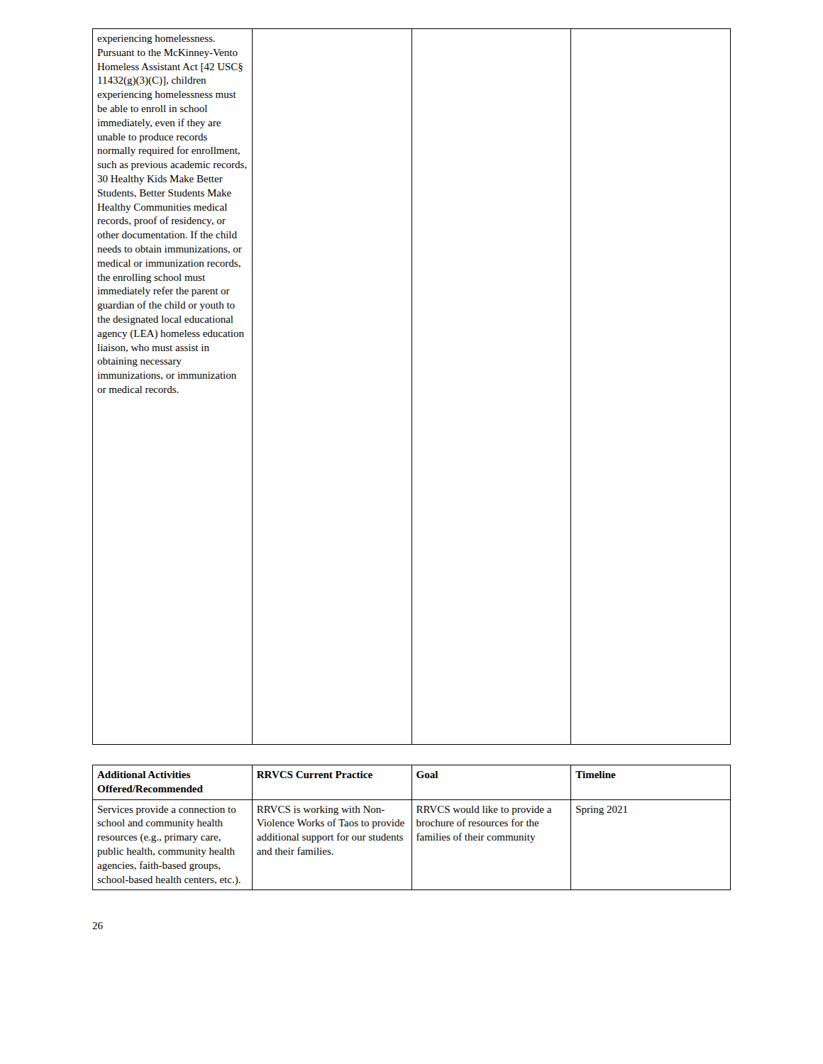| experiencing homelessness. Pursuant to the McKinney-Vento Homeless Assistant Act [42 USC§ 11432(g)(3)(C)], children experiencing homelessness must be able to enroll in school immediately, even if they are unable to produce records normally required for enrollment, such as previous academic records, 30 Healthy Kids Make Better Students, Better Students Make Healthy Communities medical records, proof of residency, or other documentation. If the child needs to obtain immunizations, or medical or immunization records, the enrolling school must immediately refer the parent or guardian of the child or youth to the designated local educational agency (LEA) homeless education liaison, who must assist in obtaining necessary immunizations, or immunization or medical records. | | | |
| Additional Activities Offered/Recommended | RRVCS Current Practice | Goal | Timeline |
| --- | --- | --- | --- |
| Services provide a connection to school and community health resources (e.g., primary care, public health, community health agencies, faith-based groups, school-based health centers, etc.). | RRVCS is working with Non-Violence Works of Taos to provide additional support for our students and their families. | RRVCS would like to provide a brochure of resources for the families of their community | Spring 2021 |
26